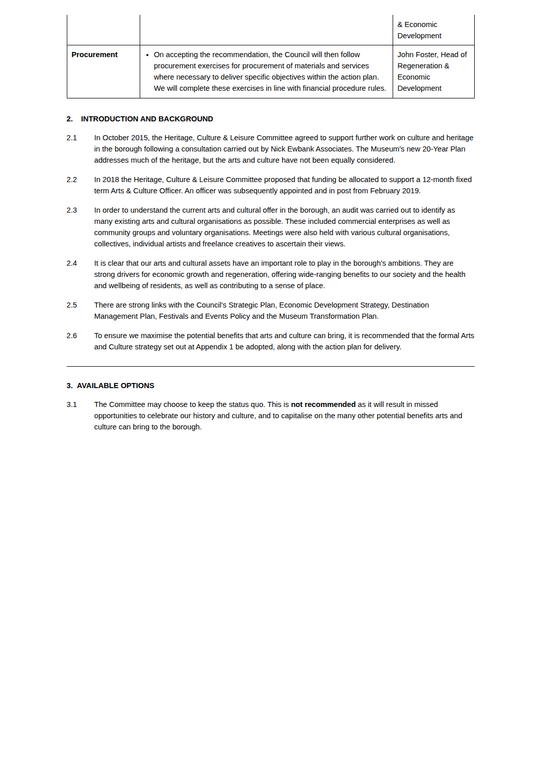| | | & Economic Development |
| Procurement | On accepting the recommendation, the Council will then follow procurement exercises for procurement of materials and services where necessary to deliver specific objectives within the action plan. We will complete these exercises in line with financial procedure rules. | John Foster, Head of Regeneration & Economic Development |
2. Introduction and Background
2.1
In October 2015, the Heritage, Culture & Leisure Committee agreed to support further work on culture and heritage in the borough following a consultation carried out by Nick Ewbank Associates. The Museum's new 20-Year Plan addresses much of the heritage, but the arts and culture have not been equally considered.
2.2
In 2018 the Heritage, Culture & Leisure Committee proposed that funding be allocated to support a 12-month fixed term Arts & Culture Officer. An officer was subsequently appointed and in post from February 2019.
2.3
In order to understand the current arts and cultural offer in the borough, an audit was carried out to identify as many existing arts and cultural organisations as possible. These included commercial enterprises as well as community groups and voluntary organisations. Meetings were also held with various cultural organisations, collectives, individual artists and freelance creatives to ascertain their views.
2.4
It is clear that our arts and cultural assets have an important role to play in the borough's ambitions. They are strong drivers for economic growth and regeneration, offering wide-ranging benefits to our society and the health and wellbeing of residents, as well as contributing to a sense of place.
2.5
There are strong links with the Council's Strategic Plan, Economic Development Strategy, Destination Management Plan, Festivals and Events Policy and the Museum Transformation Plan.
2.6
To ensure we maximise the potential benefits that arts and culture can bring, it is recommended that the formal Arts and Culture strategy set out at Appendix 1 be adopted, along with the action plan for delivery.
3. Available Options
3.1
The Committee may choose to keep the status quo. This is not recommended as it will result in missed opportunities to celebrate our history and culture, and to capitalise on the many other potential benefits arts and culture can bring to the borough.